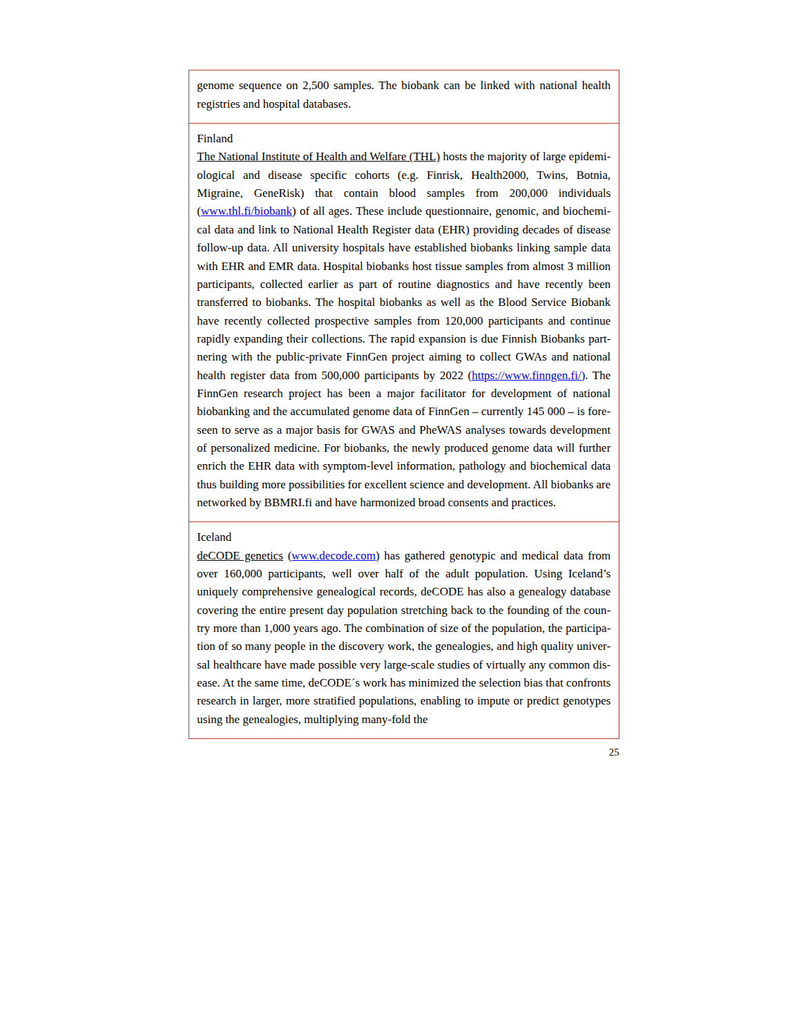| genome sequence on 2,500 samples. The biobank can be linked with national health registries and hospital databases. |
| Finland The National Institute of Health and Welfare (THL) hosts the majority of large epidemiological and disease specific cohorts (e.g. Finrisk, Health2000, Twins, Botnia, Migraine, GeneRisk) that contain blood samples from 200,000 individuals ( www.thl.fi/biobank ) of all ages. These include questionnaire, genomic, and biochemical data and link to National Health Register data (EHR) providing decades of disease follow-up data. All university hospitals have established biobanks linking sample data with EHR and EMR data. Hospital biobanks host tissue samples from almost 3 million participants, collected earlier as part of routine diagnostics and have recently been transferred to biobanks. The hospital biobanks as well as the Blood Service Biobank have recently collected prospective samples from 120,000 participants and continue rapidly expanding their collections. The rapid expansion is due Finnish Biobanks partnering with the public-private FinnGen project aiming to collect GWAs and national health register data from 500,000 participants by 2022 ( https://www.finngen.fi/) . The FinnGen research project has been a major facilitator for development of national biobanking and the accumulated genome data of FinnGen – currently 145 000 – is foreseen to serve as a major basis for GWAS and PheWAS analyses towards development of personalized medicine. For biobanks, the newly produced genome data will further enrich the EHR data with symptom-level information, pathology and biochemical data thus building more possibilities for excellent science and development. All biobanks are networked by BBMRI.fi and have harmonized broad consents and practices. |
| Iceland deCODE genetics ( www.decode.com ) has gathered genotypic and medical data from over 160,000 participants, well over half of the adult population. Using Iceland’s uniquely comprehensive genealogical records, deCODE has also a genealogy database covering the entire present day population stretching back to the founding of the country more than 1,000 years ago. The combination of size of the population, the participation of so many people in the discovery work, the genealogies, and high quality universal healthcare have made possible very large-scale studies of virtually any common disease. At the same time, deCODE´s work has minimized the selection bias that confronts research in larger, more stratified populations, enabling to impute or predict genotypes using the genealogies, multiplying many-fold the |
25